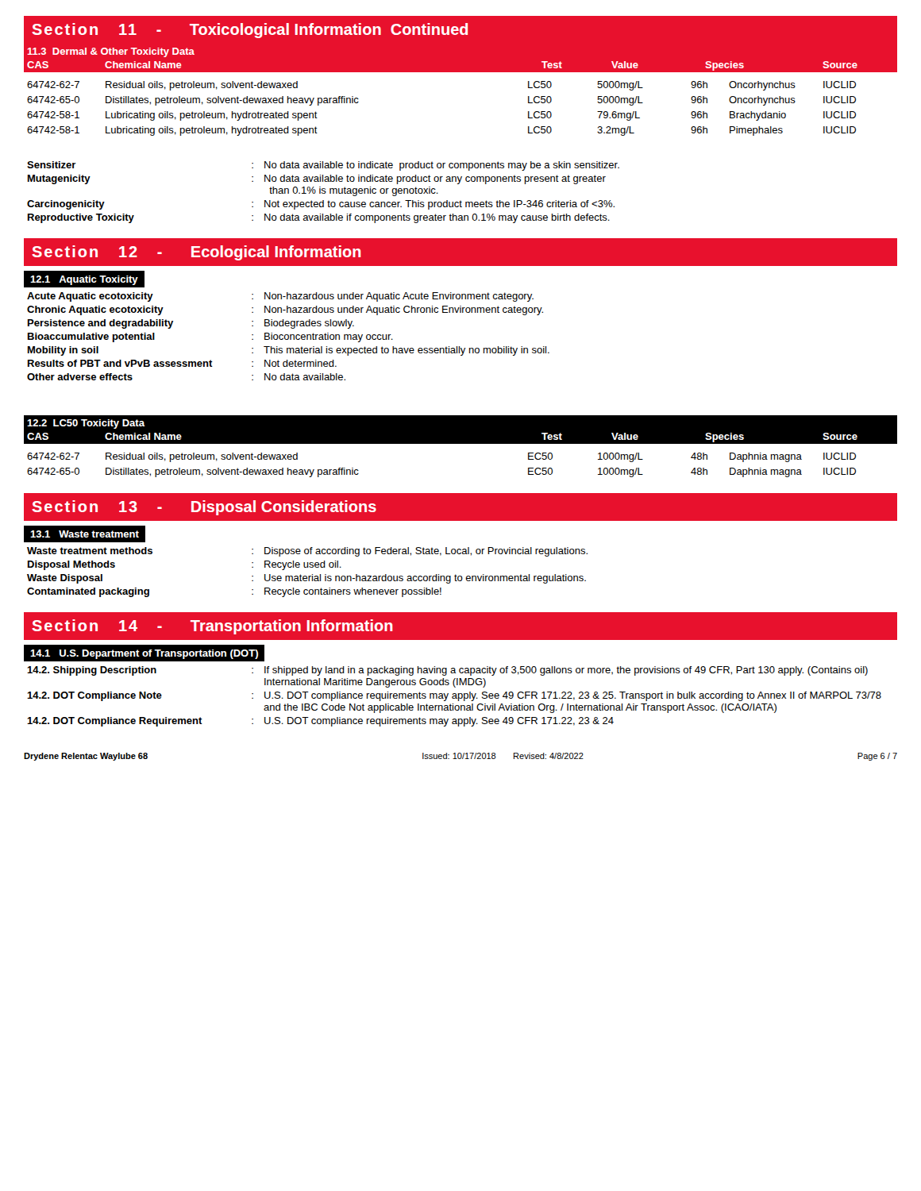Section 11 - Toxicological Information Continued
| 11.3 Dermal & Other Toxicity Data |
| CAS | Chemical Name | Test | Value | Species | Source |
| 64742-62-7 | Residual oils, petroleum, solvent-dewaxed | LC50 | 5000mg/L | 96h | Oncorhynchus | IUCLID |
| 64742-65-0 | Distillates, petroleum, solvent-dewaxed heavy paraffinic | LC50 | 5000mg/L | 96h | Oncorhynchus | IUCLID |
| 64742-58-1 | Lubricating oils, petroleum, hydrotreated spent | LC50 | 79.6mg/L | 96h | Brachydanio | IUCLID |
| 64742-58-1 | Lubricating oils, petroleum, hydrotreated spent | LC50 | 3.2mg/L | 96h | Pimephales | IUCLID |
| Sensitizer | : | No data available to indicate product or components may be a skin sensitizer. |
| Mutagenicity | : | No data available to indicate product or any components present at greater than 0.1% is mutagenic or genotoxic. |
| Carcinogenicity | : | Not expected to cause cancer. This product meets the IP-346 criteria of <3%. |
| Reproductive Toxicity | : | No data available if components greater than 0.1% may cause birth defects. |
Section 12 - Ecological Information
12.1 Aquatic Toxicity
| Acute Aquatic ecotoxicity | : | Non-hazardous under Aquatic Acute Environment category. |
| Chronic Aquatic ecotoxicity | : | Non-hazardous under Aquatic Chronic Environment category. |
| Persistence and degradability | : | Biodegrades slowly. |
| Bioaccumulative potential | : | Bioconcentration may occur. |
| Mobility in soil | : | This material is expected to have essentially no mobility in soil. |
| Results of PBT and vPvB assessment | : | Not determined. |
| Other adverse effects | : | No data available. |
| 12.2 LC50 Toxicity Data |
| CAS | Chemical Name | Test | Value | Species | Source |
| 64742-62-7 | Residual oils, petroleum, solvent-dewaxed | EC50 | 1000mg/L | 48h | Daphnia magna | IUCLID |
| 64742-65-0 | Distillates, petroleum, solvent-dewaxed heavy paraffinic | EC50 | 1000mg/L | 48h | Daphnia magna | IUCLID |
Section 13 - Disposal Considerations
13.1 Waste treatment
| Waste treatment methods | : | Dispose of according to Federal, State, Local, or Provincial regulations. |
| Disposal Methods | : | Recycle used oil. |
| Waste Disposal | : | Use material is non-hazardous according to environmental regulations. |
| Contaminated packaging | : | Recycle containers whenever possible! |
Section 14 - Transportation Information
14.1 U.S. Department of Transportation (DOT)
| 14.2. Shipping Description | : | If shipped by land in a packaging having a capacity of 3,500 gallons or more, the provisions of 49 CFR, Part 130 apply. (Contains oil) International Maritime Dangerous Goods (IMDG) |
| 14.2. DOT Compliance Note | : | U.S. DOT compliance requirements may apply. See 49 CFR 171.22, 23 & 25. Transport in bulk according to Annex II of MARPOL 73/78 and the IBC Code Not applicable International Civil Aviation Org. / International Air Transport Assoc. (ICAO/IATA) |
| 14.2. DOT Compliance Requirement | : | U.S. DOT compliance requirements may apply. See 49 CFR 171.22, 23 & 24 |
Drydene Relentac Waylube 68
Issued: 10/17/2018 Revised: 4/8/2022
Page 6 / 7